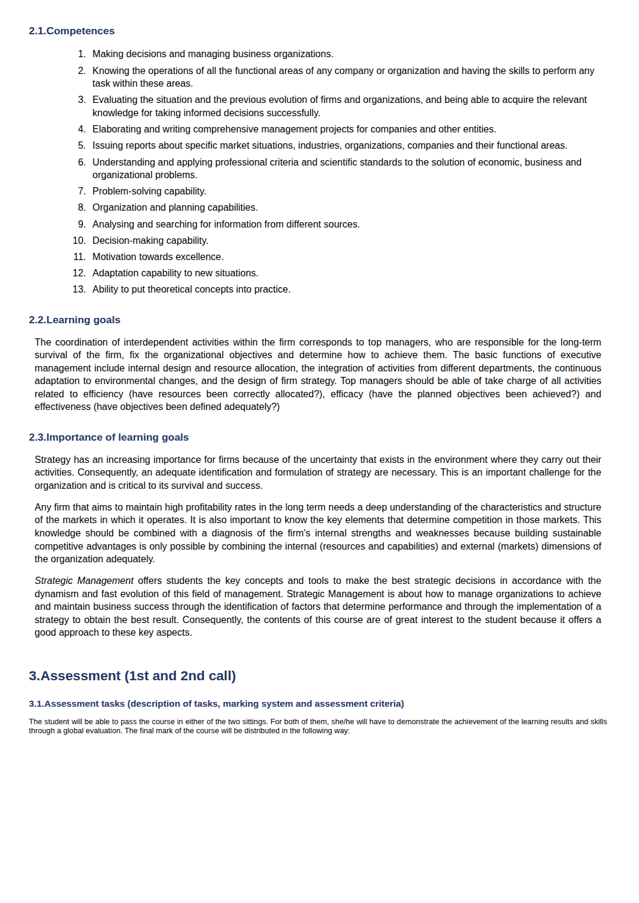2.1.Competences
Making decisions and managing business organizations.
Knowing the operations of all the functional areas of any company or organization and having the skills to perform any task within these areas.
Evaluating the situation and the previous evolution of firms and organizations, and being able to acquire the relevant knowledge for taking informed decisions successfully.
Elaborating and writing comprehensive management projects for companies and other entities.
Issuing reports about specific market situations, industries, organizations, companies and their functional areas.
Understanding and applying professional criteria and scientific standards to the solution of economic, business and organizational problems.
Problem-solving capability.
Organization and planning capabilities.
Analysing and searching for information from different sources.
Decision-making capability.
Motivation towards excellence.
Adaptation capability to new situations.
Ability to put theoretical concepts into practice.
2.2.Learning goals
The coordination of interdependent activities within the firm corresponds to top managers, who are responsible for the long-term survival of the firm, fix the organizational objectives and determine how to achieve them. The basic functions of executive management include internal design and resource allocation, the integration of activities from different departments, the continuous adaptation to environmental changes, and the design of firm strategy. Top managers should be able of take charge of all activities related to efficiency (have resources been correctly allocated?), efficacy (have the planned objectives been achieved?) and effectiveness (have objectives been defined adequately?)
2.3.Importance of learning goals
Strategy has an increasing importance for firms because of the uncertainty that exists in the environment where they carry out their activities. Consequently, an adequate identification and formulation of strategy are necessary. This is an important challenge for the organization and is critical to its survival and success.
Any firm that aims to maintain high profitability rates in the long term needs a deep understanding of the characteristics and structure of the markets in which it operates. It is also important to know the key elements that determine competition in those markets. This knowledge should be combined with a diagnosis of the firm's internal strengths and weaknesses because building sustainable competitive advantages is only possible by combining the internal (resources and capabilities) and external (markets) dimensions of the organization adequately.
Strategic Management offers students the key concepts and tools to make the best strategic decisions in accordance with the dynamism and fast evolution of this field of management. Strategic Management is about how to manage organizations to achieve and maintain business success through the identification of factors that determine performance and through the implementation of a strategy to obtain the best result. Consequently, the contents of this course are of great interest to the student because it offers a good approach to these key aspects.
3.Assessment (1st and 2nd call)
3.1.Assessment tasks (description of tasks, marking system and assessment criteria)
The student will be able to pass the course in either of the two sittings. For both of them, she/he will have to demonstrate the achievement of the learning results and skills through a global evaluation. The final mark of the course will be distributed in the following way: